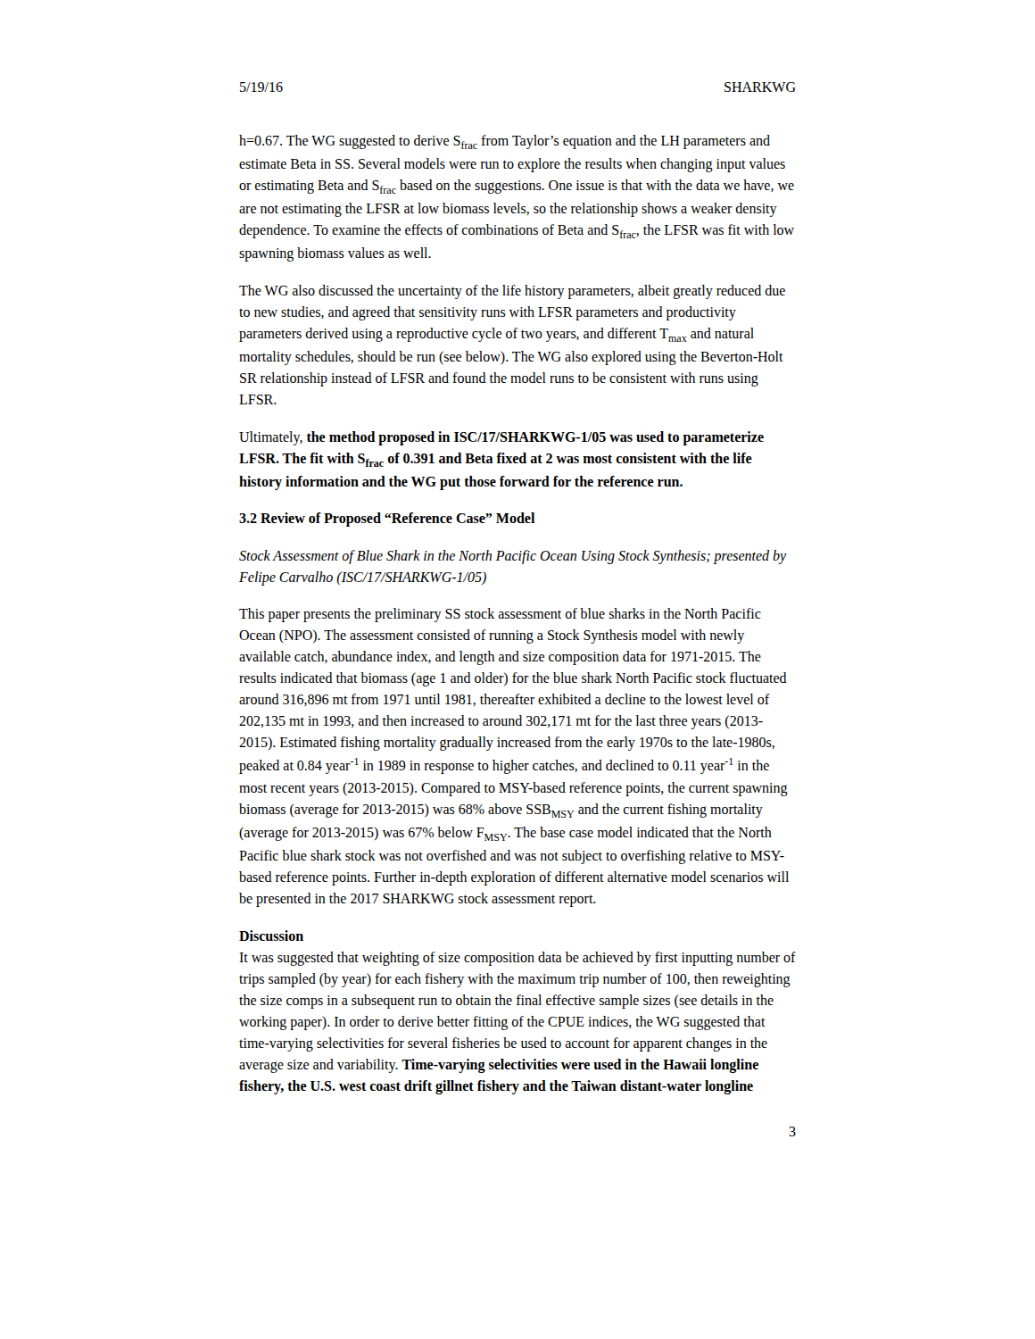5/19/16
SHARKWG
h=0.67. The WG suggested to derive Sfrac from Taylor’s equation and the LH parameters and estimate Beta in SS. Several models were run to explore the results when changing input values or estimating Beta and Sfrac based on the suggestions. One issue is that with the data we have, we are not estimating the LFSR at low biomass levels, so the relationship shows a weaker density dependence. To examine the effects of combinations of Beta and Sfrac, the LFSR was fit with low spawning biomass values as well.
The WG also discussed the uncertainty of the life history parameters, albeit greatly reduced due to new studies, and agreed that sensitivity runs with LFSR parameters and productivity parameters derived using a reproductive cycle of two years, and different Tmax and natural mortality schedules, should be run (see below). The WG also explored using the Beverton-Holt SR relationship instead of LFSR and found the model runs to be consistent with runs using LFSR.
Ultimately, the method proposed in ISC/17/SHARKWG-1/05 was used to parameterize LFSR. The fit with Sfrac of 0.391 and Beta fixed at 2 was most consistent with the life history information and the WG put those forward for the reference run.
3.2 Review of Proposed “Reference Case” Model
Stock Assessment of Blue Shark in the North Pacific Ocean Using Stock Synthesis; presented by Felipe Carvalho (ISC/17/SHARKWG-1/05)
This paper presents the preliminary SS stock assessment of blue sharks in the North Pacific Ocean (NPO). The assessment consisted of running a Stock Synthesis model with newly available catch, abundance index, and length and size composition data for 1971-2015. The results indicated that biomass (age 1 and older) for the blue shark North Pacific stock fluctuated around 316,896 mt from 1971 until 1981, thereafter exhibited a decline to the lowest level of 202,135 mt in 1993, and then increased to around 302,171 mt for the last three years (2013-2015). Estimated fishing mortality gradually increased from the early 1970s to the late-1980s, peaked at 0.84 year-1 in 1989 in response to higher catches, and declined to 0.11 year-1 in the most recent years (2013-2015). Compared to MSY-based reference points, the current spawning biomass (average for 2013-2015) was 68% above SSBMSY and the current fishing mortality (average for 2013-2015) was 67% below FMSY. The base case model indicated that the North Pacific blue shark stock was not overfished and was not subject to overfishing relative to MSY-based reference points. Further in-depth exploration of different alternative model scenarios will be presented in the 2017 SHARKWG stock assessment report.
Discussion
It was suggested that weighting of size composition data be achieved by first inputting number of trips sampled (by year) for each fishery with the maximum trip number of 100, then reweighting the size comps in a subsequent run to obtain the final effective sample sizes (see details in the working paper). In order to derive better fitting of the CPUE indices, the WG suggested that time-varying selectivities for several fisheries be used to account for apparent changes in the average size and variability. Time-varying selectivities were used in the Hawaii longline fishery, the U.S. west coast drift gillnet fishery and the Taiwan distant-water longline
3